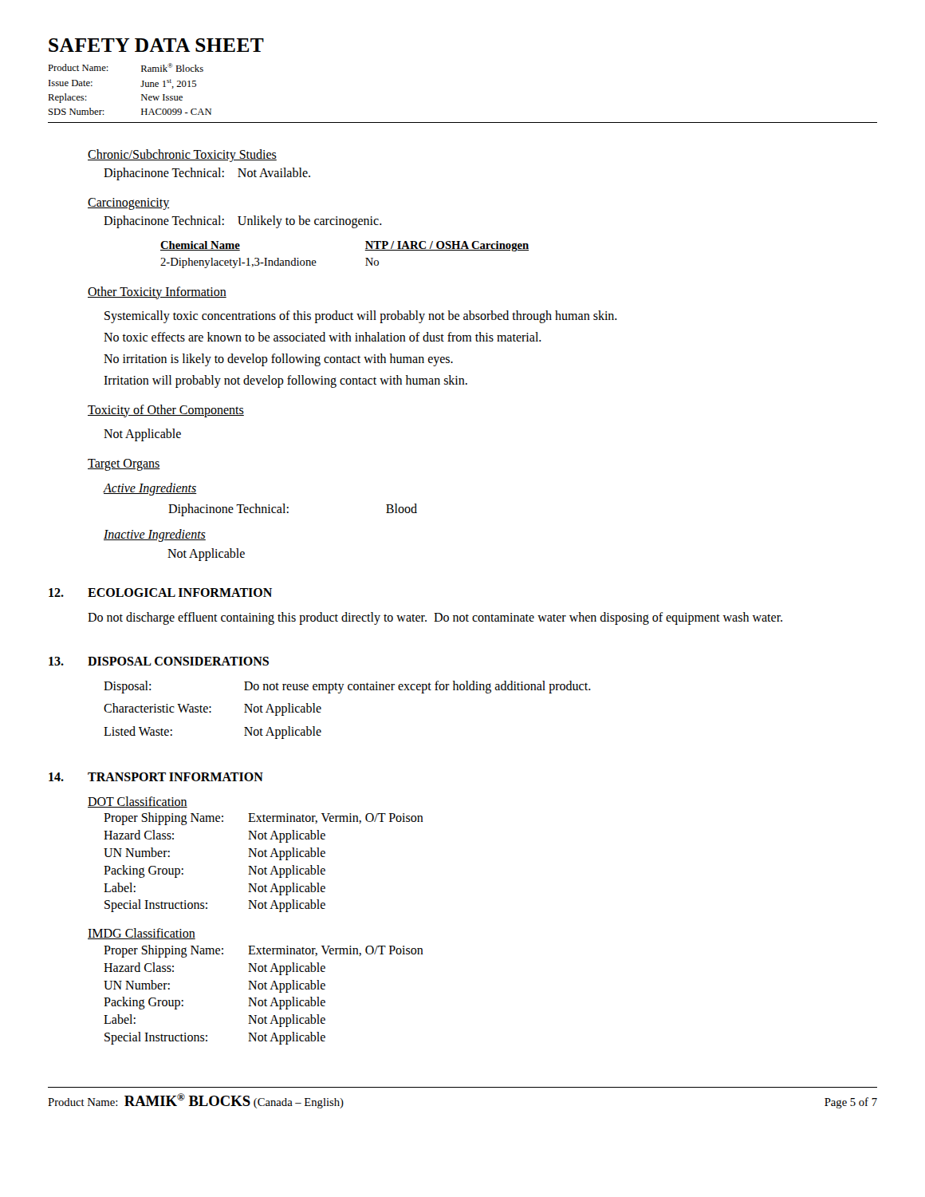SAFETY DATA SHEET
| Product Name: | Ramik ® Blocks |
| Issue Date: | June 1 st , 2015 |
| Replaces: | New Issue |
| SDS Number: | HAC0099 - CAN |
Chronic/Subchronic Toxicity Studies
Diphacinone Technical: Not Available.
Carcinogenicity
Diphacinone Technical: Unlikely to be carcinogenic.
| Chemical Name | NTP / IARC / OSHA Carcinogen |
| --- | --- |
| 2-Diphenylacetyl-1,3-Indandione | No |
Other Toxicity Information
Systemically toxic concentrations of this product will probably not be absorbed through human skin.
No toxic effects are known to be associated with inhalation of dust from this material.
No irritation is likely to develop following contact with human eyes.
Irritation will probably not develop following contact with human skin.
Toxicity of Other Components
Not Applicable
Target Organs
Active Ingredients
| Diphacinone Technical: | Blood |
Inactive Ingredients
Not Applicable
12.
Ecological Information
Do not discharge effluent containing this product directly to water. Do not contaminate water when disposing of equipment wash water.
13.
Disposal Considerations
| Disposal: | Do not reuse empty container except for holding additional product. |
| Characteristic Waste: | Not Applicable |
| Listed Waste: | Not Applicable |
14.
Transport Information
DOT Classification
| Proper Shipping Name: | Exterminator, Vermin, O/T Poison |
| Hazard Class: | Not Applicable |
| UN Number: | Not Applicable |
| Packing Group: | Not Applicable |
| Label: | Not Applicable |
| Special Instructions: | Not Applicable |
IMDG Classification
| Proper Shipping Name: | Exterminator, Vermin, O/T Poison |
| Hazard Class: | Not Applicable |
| UN Number: | Not Applicable |
| Packing Group: | Not Applicable |
| Label: | Not Applicable |
| Special Instructions: | Not Applicable |
Product Name: RAMIK® BLOCKS (Canada – English)
Page 5 of 7